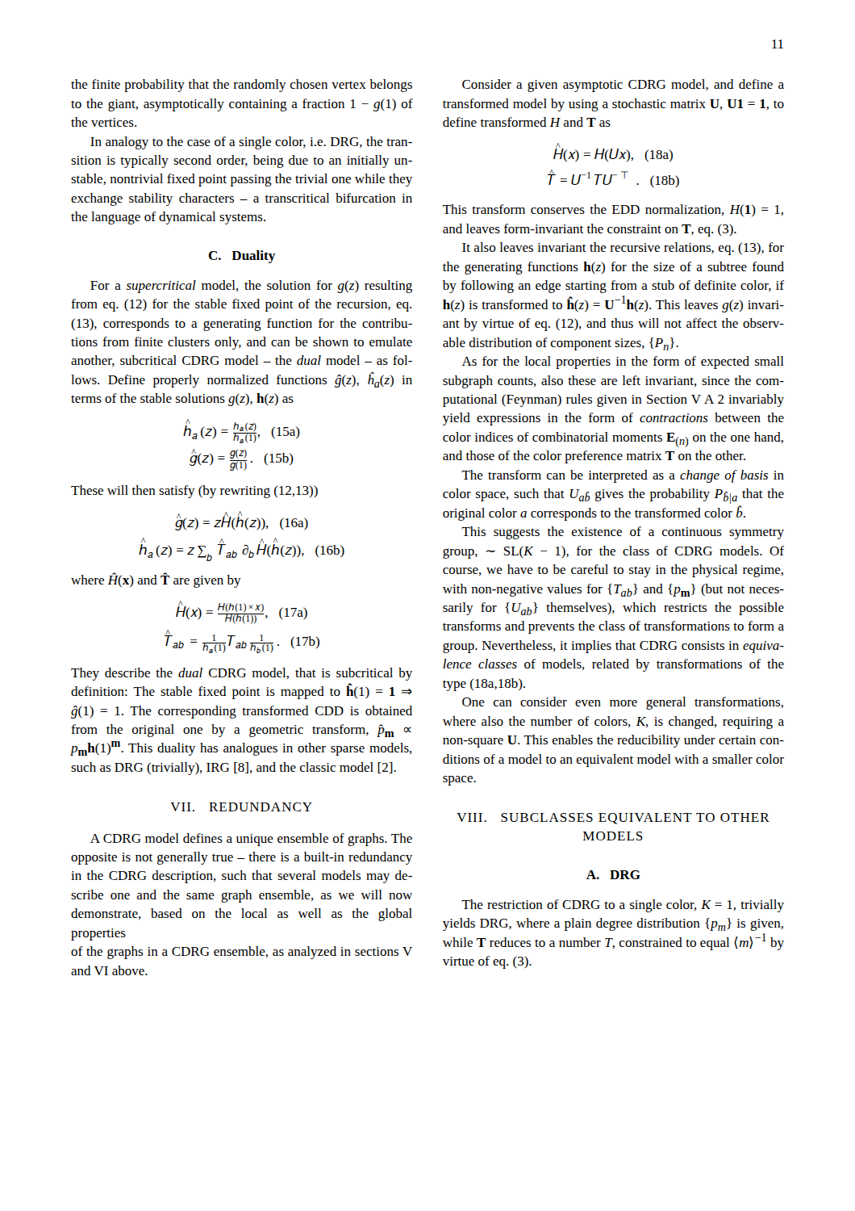11
the finite probability that the randomly chosen vertex belongs to the giant, asymptotically containing a fraction 1 − g(1) of the vertices.
In analogy to the case of a single color, i.e. DRG, the transition is typically second order, being due to an initially unstable, nontrivial fixed point passing the trivial one while they exchange stability characters – a transcritical bifurcation in the language of dynamical systems.
C. Duality
For a supercritical model, the solution for g(z) resulting from eq. (12) for the stable fixed point of the recursion, eq. (13), corresponds to a generating function for the contributions from finite clusters only, and can be shown to emulate another, subcritical CDRG model – the dual model – as follows. Define properly normalized functions ĝ(z), ĥa(z) in terms of the stable solutions g(z), h(z) as
h^⁡ a (z) = ha(z) ha(1) , (15a)
g^ (z) = g(z) g(1) . (15b)
These will then satisfy (by rewriting (12,13))
g^(z) = z H^ ( h^ (z) ) , (16a)
h^a (z) = z ∑b T^ab ∂b H^ ( h^ (z) ) , (16b)
where Ĥ(x) and T̂ are given by
H^ (x) = H(h(1)×x) H(h(1)) , (17a)
T^ab = 1ha(1) Tab 1hb(1) . (17b)
They describe the dual CDRG model, that is subcritical by definition: The stable fixed point is mapped to ĥ(1) = 1 ⇒ ĝ(1) = 1. The corresponding transformed CDD is obtained from the original one by a geometric transform, p̂m ∝ pmh(1)m. This duality has analogues in other sparse models, such as DRG (trivially), IRG [8], and the classic model [2].
VII. Redundancy
A CDRG model defines a unique ensemble of graphs. The opposite is not generally true – there is a built-in redundancy in the CDRG description, such that several models may describe one and the same graph ensemble, as we will now demonstrate, based on the local as well as the global properties
of the graphs in a CDRG ensemble, as analyzed in sections V and VI above.
Consider a given asymptotic CDRG model, and define a transformed model by using a stochastic matrix U, U1 = 1, to define transformed H and T as
H^ (x) = H(Ux) , (18a)
T^ = U−1 T U−⊤ . (18b)
This transform conserves the EDD normalization, H(1) = 1, and leaves form-invariant the constraint on T, eq. (3).
It also leaves invariant the recursive relations, eq. (13), for the generating functions h(z) for the size of a subtree found by following an edge starting from a stub of definite color, if h(z) is transformed to ĥ(z) = U−1h(z). This leaves g(z) invariant by virtue of eq. (12), and thus will not affect the observable distribution of component sizes, {Pn}.
As for the local properties in the form of expected small subgraph counts, also these are left invariant, since the computational (Feynman) rules given in Section V A 2 invariably yield expressions in the form of contractions between the color indices of combinatorial moments E(n) on the one hand, and those of the color preference matrix T on the other.
The transform can be interpreted as a change of basis in color space, such that Uab̂ gives the probability Pb̂|a that the original color a corresponds to the transformed color b̂.
This suggests the existence of a continuous symmetry group, ∼ SL(K − 1), for the class of CDRG models. Of course, we have to be careful to stay in the physical regime, with non-negative values for {Tab} and {pm} (but not necessarily for {Uab} themselves), which restricts the possible transforms and prevents the class of transformations to form a group. Nevertheless, it implies that CDRG consists in equivalence classes of models, related by transformations of the type (18a,18b).
One can consider even more general transformations, where also the number of colors, K, is changed, requiring a non-square U. This enables the reducibility under certain conditions of a model to an equivalent model with a smaller color space.
VIII. Subclasses equivalent to other models
A. DRG
The restriction of CDRG to a single color, K = 1, trivially yields DRG, where a plain degree distribution {pm} is given, while T reduces to a number T, constrained to equal ⟨m⟩−1 by virtue of eq. (3).